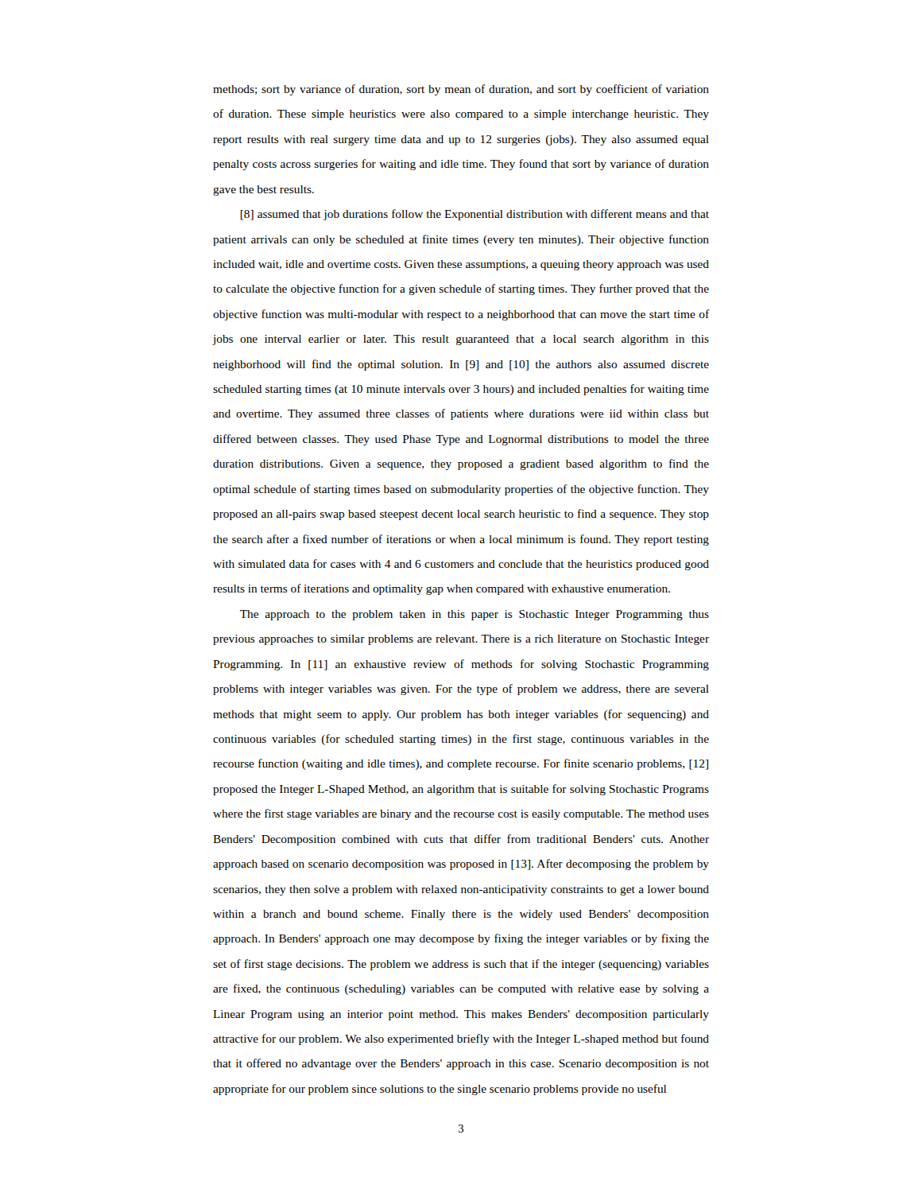methods; sort by variance of duration, sort by mean of duration, and sort by coefficient of variation of duration. These simple heuristics were also compared to a simple interchange heuristic. They report results with real surgery time data and up to 12 surgeries (jobs). They also assumed equal penalty costs across surgeries for waiting and idle time. They found that sort by variance of duration gave the best results.
[8] assumed that job durations follow the Exponential distribution with different means and that patient arrivals can only be scheduled at finite times (every ten minutes). Their objective function included wait, idle and overtime costs. Given these assumptions, a queuing theory approach was used to calculate the objective function for a given schedule of starting times. They further proved that the objective function was multi-modular with respect to a neighborhood that can move the start time of jobs one interval earlier or later. This result guaranteed that a local search algorithm in this neighborhood will find the optimal solution. In [9] and [10] the authors also assumed discrete scheduled starting times (at 10 minute intervals over 3 hours) and included penalties for waiting time and overtime. They assumed three classes of patients where durations were iid within class but differed between classes. They used Phase Type and Lognormal distributions to model the three duration distributions. Given a sequence, they proposed a gradient based algorithm to find the optimal schedule of starting times based on submodularity properties of the objective function. They proposed an all-pairs swap based steepest decent local search heuristic to find a sequence. They stop the search after a fixed number of iterations or when a local minimum is found. They report testing with simulated data for cases with 4 and 6 customers and conclude that the heuristics produced good results in terms of iterations and optimality gap when compared with exhaustive enumeration.
The approach to the problem taken in this paper is Stochastic Integer Programming thus previous approaches to similar problems are relevant. There is a rich literature on Stochastic Integer Programming. In [11] an exhaustive review of methods for solving Stochastic Programming problems with integer variables was given. For the type of problem we address, there are several methods that might seem to apply. Our problem has both integer variables (for sequencing) and continuous variables (for scheduled starting times) in the first stage, continuous variables in the recourse function (waiting and idle times), and complete recourse. For finite scenario problems, [12] proposed the Integer L-Shaped Method, an algorithm that is suitable for solving Stochastic Programs where the first stage variables are binary and the recourse cost is easily computable. The method uses Benders' Decomposition combined with cuts that differ from traditional Benders' cuts. Another approach based on scenario decomposition was proposed in [13]. After decomposing the problem by scenarios, they then solve a problem with relaxed non-anticipativity constraints to get a lower bound within a branch and bound scheme. Finally there is the widely used Benders' decomposition approach. In Benders' approach one may decompose by fixing the integer variables or by fixing the set of first stage decisions. The problem we address is such that if the integer (sequencing) variables are fixed, the continuous (scheduling) variables can be computed with relative ease by solving a Linear Program using an interior point method. This makes Benders' decomposition particularly attractive for our problem. We also experimented briefly with the Integer L-shaped method but found that it offered no advantage over the Benders' approach in this case. Scenario decomposition is not appropriate for our problem since solutions to the single scenario problems provide no useful
3